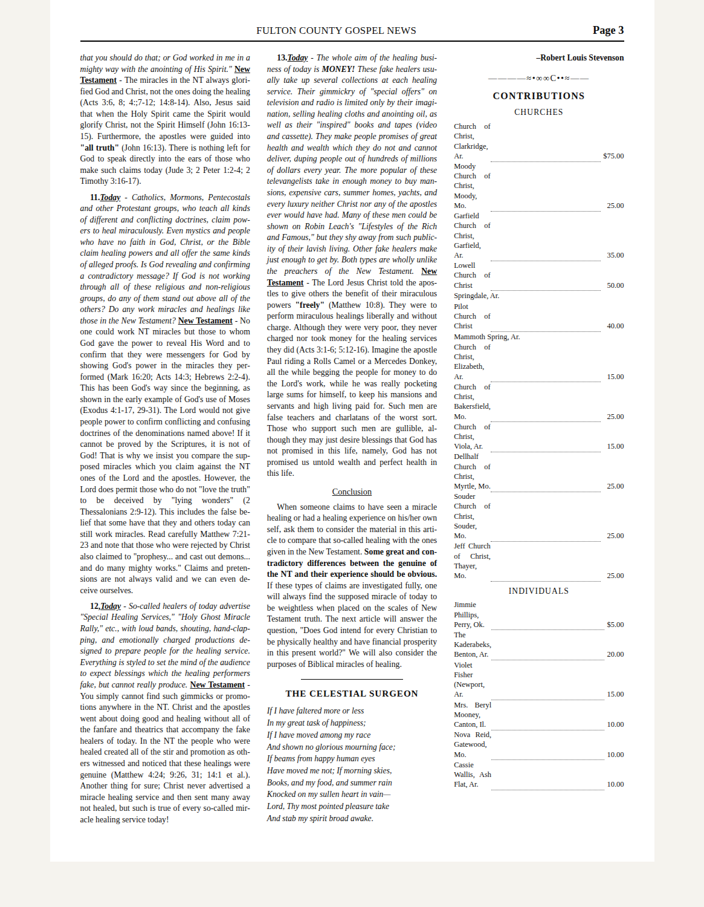FULTON COUNTY GOSPEL NEWS
Page 3
that you should do that; or God worked in me in a mighty way with the anointing of His Spirit." New Testament - The miracles in the NT always glorified God and Christ, not the ones doing the healing (Acts 3:6, 8; 4:;7-12; 14:8-14). Also, Jesus said that when the Holy Spirit came the Spirit would glorify Christ, not the Spirit Himself (John 16:13-15). Furthermore, the apostles were guided into "all truth" (John 16:13). There is nothing left for God to speak directly into the ears of those who make such claims today (Jude 3; 2 Peter 1:2-4; 2 Timothy 3:16-17).
11.Today - Catholics, Mormons, Pentecostals and other Protestant groups, who teach all kinds of different and conflicting doctrines, claim powers to heal miraculously. Even mystics and people who have no faith in God, Christ, or the Bible claim healing powers and all offer the same kinds of alleged proofs. Is God revealing and confirming a contradictory message? If God is not working through all of these religious and non-religious groups, do any of them stand out above all of the others? Do any work miracles and healings like those in the New Testament? New Testament - No one could work NT miracles but those to whom God gave the power to reveal His Word and to confirm that they were messengers for God by showing God's power in the miracles they performed (Mark 16:20; Acts 14:3; Hebrews 2:2-4). This has been God's way since the beginning, as shown in the early example of God's use of Moses (Exodus 4:1-17, 29-31). The Lord would not give people power to confirm conflicting and confusing doctrines of the denominations named above! If it cannot be proved by the Scriptures, it is not of God! That is why we insist you compare the supposed miracles which you claim against the NT ones of the Lord and the apostles. However, the Lord does permit those who do not "love the truth" to be deceived by "lying wonders" (2 Thessalonians 2:9-12). This includes the false belief that some have that they and others today can still work miracles. Read carefully Matthew 7:21-23 and note that those who were rejected by Christ also claimed to "prophesy... and cast out demons... and do many mighty works." Claims and pretensions are not always valid and we can even deceive ourselves.
12,Today - So-called healers of today advertise "Special Healing Services," "Holy Ghost Miracle Rally," etc., with loud bands, shouting, hand-clapping, and emotionally charged productions designed to prepare people for the healing service. Everything is styled to set the mind of the audience to expect blessings which the healing performers fake, but cannot really produce. New Testament - You simply cannot find such gimmicks or promotions anywhere in the NT. Christ and the apostles went about doing good and healing without all of the fanfare and theatrics that accompany the fake healers of today. In the NT the people who were healed created all of the stir and promotion as others witnessed and noticed that these healings were genuine (Matthew 4:24; 9:26, 31; 14:1 et al.). Another thing for sure; Christ never advertised a miracle healing service and then sent many away not healed, but such is true of every so-called miracle healing service today!
13.Today - The whole aim of the healing business of today is MONEY! These fake healers usually take up several collections at each healing service. Their gimmickry of "special offers" on television and radio is limited only by their imagination, selling healing cloths and anointing oil, as well as their "inspired" books and tapes (video and cassette). They make people promises of great health and wealth which they do not and cannot deliver, duping people out of hundreds of millions of dollars every year. The more popular of these televangelists take in enough money to buy mansions, expensive cars, summer homes, yachts, and every luxury neither Christ nor any of the apostles ever would have had. Many of these men could be shown on Robin Leach's "Lifestyles of the Rich and Famous," but they shy away from such publicity of their lavish living. Other fake healers make just enough to get by. Both types are wholly unlike the preachers of the New Testament. New Testament - The Lord Jesus Christ told the apostles to give others the benefit of their miraculous powers "freely" (Matthew 10:8). They were to perform miraculous healings liberally and without charge. Although they were very poor, they never charged nor took money for the healing services they did (Acts 3:1-6; 5:12-16). Imagine the apostle Paul riding a Rolls Camel or a Mercedes Donkey, all the while begging the people for money to do the Lord's work, while he was really pocketing large sums for himself, to keep his mansions and servants and high living paid for. Such men are false teachers and charlatans of the worst sort. Those who support such men are gullible, although they may just desire blessings that God has not promised in this life, namely, God has not promised us untold wealth and perfect health in this life.
Conclusion
When someone claims to have seen a miracle healing or had a healing experience on his/her own self, ask them to consider the material in this article to compare that so-called healing with the ones given in the New Testament. Some great and contradictory differences between the genuine of the NT and their experience should be obvious. If these types of claims are investigated fully, one will always find the supposed miracle of today to be weightless when placed on the scales of New Testament truth. The next article will answer the question, "Does God intend for every Christian to be physically healthy and have financial prosperity in this present world?" We will also consider the purposes of Biblical miracles of healing.
THE CELESTIAL SURGEON
If I have faltered more or less
In my great task of happiness;
If I have moved among my race
And shown no glorious mourning face;
If beams from happy human eyes
Have moved me not; If morning skies,
Books, and my food, and summer rain
Knocked on my sullen heart in vain—
Lord, Thy most pointed pleasure take
And stab my spirit broad awake.
–Robert Louis Stevenson
————≈•∞∞C••≈——
CONTRIBUTIONS
CHURCHES
| Church of Christ, Clarkridge, Ar. | | $75.00 |
| Moody Church of Christ, Moody, Mo. | | 25.00 |
| Garfield Church of Christ, Garfield, Ar. | | 35.00 |
| Lowell Church of Christ | | 50.00 |
| Springdale, Ar. |
| Pilot Church of Christ | | 40.00 |
| Mammoth Spring, Ar. |
| Church of Christ, Elizabeth, Ar. | | 15.00 |
| Church of Christ, Bakersfield, Mo. | | 25.00 |
| Church of Christ, Viola, Ar. | | 15.00 |
| Dellhalf Church of Christ, Myrtle, Mo. | | 25.00 |
| Souder Church of Christ, Souder, Mo. | | 25.00 |
| Jeff Church of Christ, Thayer, Mo. | | 25.00 |
INDIVIDUALS
| Jimmie Phillips, Perry, Ok. | | $5.00 |
| The Kaderabeks, Benton, Ar. | | 20.00 |
| Violet Fisher (Newport, Ar. | | 15.00 |
| Mrs. Beryl Mooney, Canton, Il. | | 10.00 |
| Nova Reid, Gatewood, Mo. | | 10.00 |
| Cassie Wallis, Ash Flat, Ar. | | 10.00 |